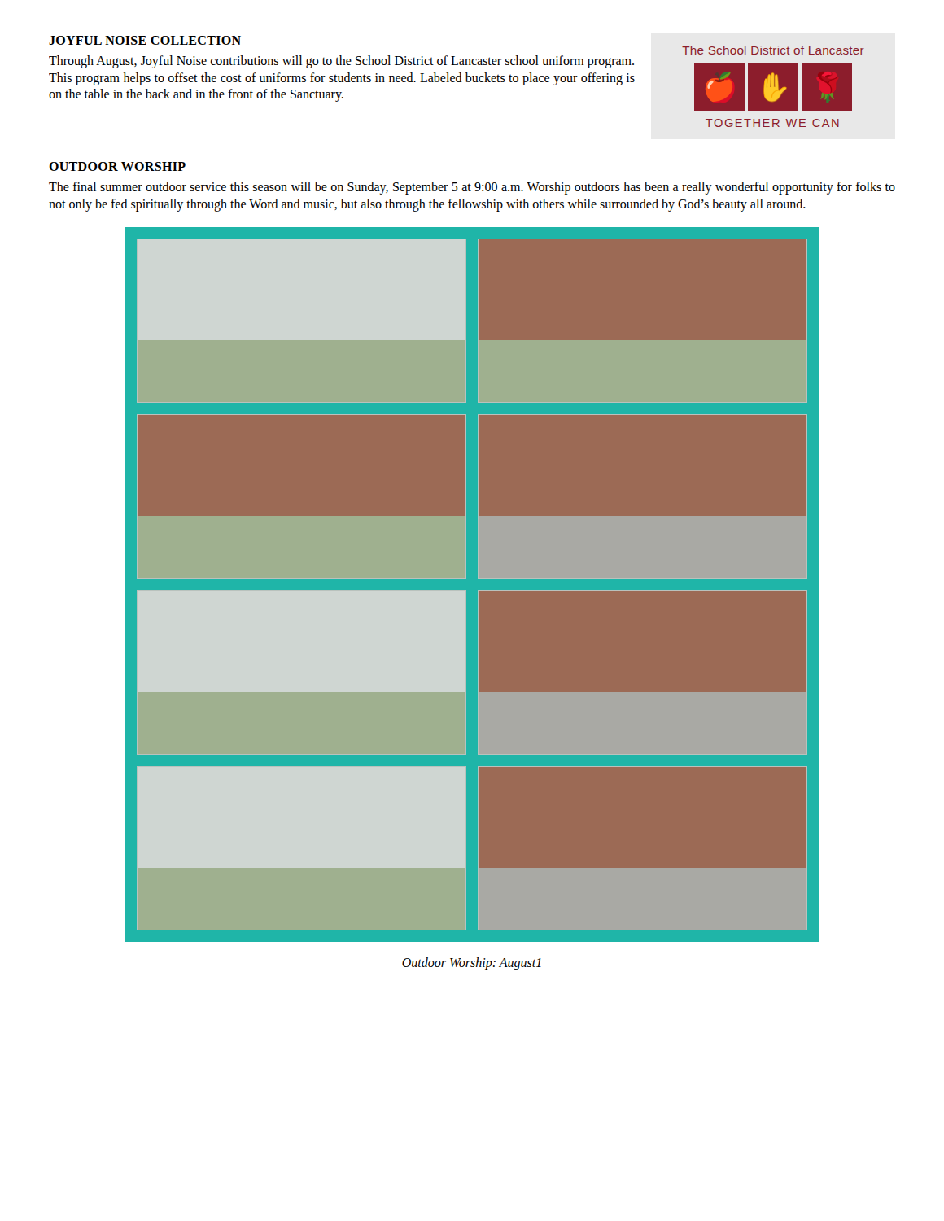The School District of Lancaster
🍎
✋
🌹
TOGETHER WE CAN
JOYFUL NOISE COLLECTION
Through August, Joyful Noise contributions will go to the School District of Lancaster school uniform program. This program helps to offset the cost of uniforms for students in need. Labeled buckets to place your offering is on the table in the back and in the front of the Sanctuary.
OUTDOOR WORSHIP
The final summer outdoor service this season will be on Sunday, September 5 at 9:00 a.m. Worship outdoors has been a really wonderful opportunity for folks to not only be fed spiritually through the Word and music, but also through the fellowship with others while surrounded by God’s beauty all around.
Outdoor Worship: August1